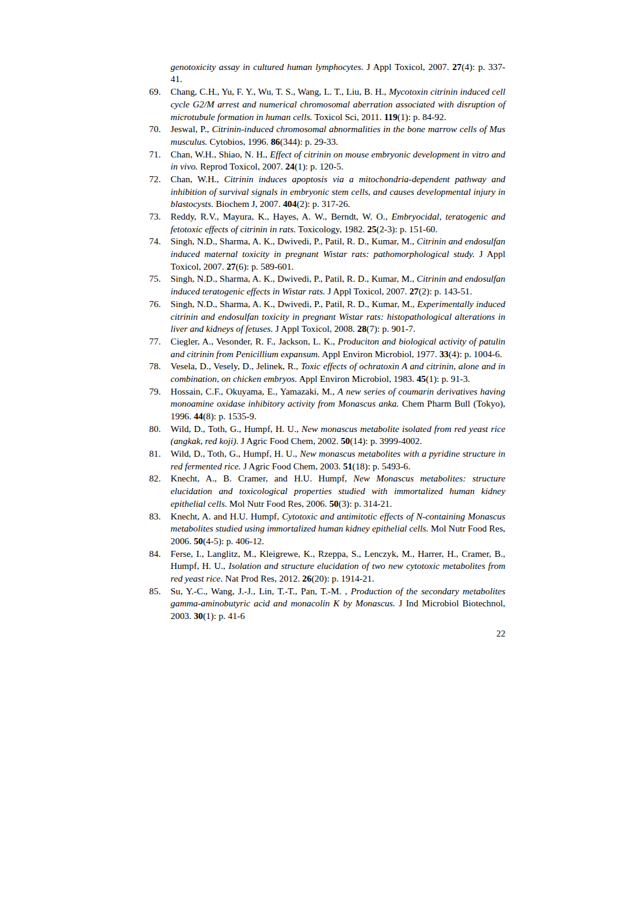genotoxicity assay in cultured human lymphocytes. J Appl Toxicol, 2007. 27(4): p. 337-41.
69. Chang, C.H., Yu, F. Y., Wu, T. S., Wang, L. T., Liu, B. H., Mycotoxin citrinin induced cell cycle G2/M arrest and numerical chromosomal aberration associated with disruption of microtubule formation in human cells. Toxicol Sci, 2011. 119(1): p. 84-92.
70. Jeswal, P., Citrinin-induced chromosomal abnormalities in the bone marrow cells of Mus musculus. Cytobios, 1996. 86(344): p. 29-33.
71. Chan, W.H., Shiao, N. H., Effect of citrinin on mouse embryonic development in vitro and in vivo. Reprod Toxicol, 2007. 24(1): p. 120-5.
72. Chan, W.H., Citrinin induces apoptosis via a mitochondria-dependent pathway and inhibition of survival signals in embryonic stem cells, and causes developmental injury in blastocysts. Biochem J, 2007. 404(2): p. 317-26.
73. Reddy, R.V., Mayura, K., Hayes, A. W., Berndt, W. O., Embryocidal, teratogenic and fetotoxic effects of citrinin in rats. Toxicology, 1982. 25(2-3): p. 151-60.
74. Singh, N.D., Sharma, A. K., Dwivedi, P., Patil, R. D., Kumar, M., Citrinin and endosulfan induced maternal toxicity in pregnant Wistar rats: pathomorphological study. J Appl Toxicol, 2007. 27(6): p. 589-601.
75. Singh, N.D., Sharma, A. K., Dwivedi, P., Patil, R. D., Kumar, M., Citrinin and endosulfan induced teratogenic effects in Wistar rats. J Appl Toxicol, 2007. 27(2): p. 143-51.
76. Singh, N.D., Sharma, A. K., Dwivedi, P., Patil, R. D., Kumar, M., Experimentally induced citrinin and endosulfan toxicity in pregnant Wistar rats: histopathological alterations in liver and kidneys of fetuses. J Appl Toxicol, 2008. 28(7): p. 901-7.
77. Ciegler, A., Vesonder, R. F., Jackson, L. K., Produciton and biological activity of patulin and citrinin from Penicillium expansum. Appl Environ Microbiol, 1977. 33(4): p. 1004-6.
78. Vesela, D., Vesely, D., Jelinek, R., Toxic effects of ochratoxin A and citrinin, alone and in combination, on chicken embryos. Appl Environ Microbiol, 1983. 45(1): p. 91-3.
79. Hossain, C.F., Okuyama, E., Yamazaki, M., A new series of coumarin derivatives having monoamine oxidase inhibitory activity from Monascus anka. Chem Pharm Bull (Tokyo), 1996. 44(8): p. 1535-9.
80. Wild, D., Toth, G., Humpf, H. U., New monascus metabolite isolated from red yeast rice (angkak, red koji). J Agric Food Chem, 2002. 50(14): p. 3999-4002.
81. Wild, D., Toth, G., Humpf, H. U., New monascus metabolites with a pyridine structure in red fermented rice. J Agric Food Chem, 2003. 51(18): p. 5493-6.
82. Knecht, A., B. Cramer, and H.U. Humpf, New Monascus metabolites: structure elucidation and toxicological properties studied with immortalized human kidney epithelial cells. Mol Nutr Food Res, 2006. 50(3): p. 314-21.
83. Knecht, A. and H.U. Humpf, Cytotoxic and antimitotic effects of N-containing Monascus metabolites studied using immortalized human kidney epithelial cells. Mol Nutr Food Res, 2006. 50(4-5): p. 406-12.
84. Ferse, I., Langlitz, M., Kleigrewe, K., Rzeppa, S., Lenczyk, M., Harrer, H., Cramer, B., Humpf, H. U., Isolation and structure elucidation of two new cytotoxic metabolites from red yeast rice. Nat Prod Res, 2012. 26(20): p. 1914-21.
85. Su, Y.-C., Wang, J.-J., Lin, T.-T., Pan, T.-M. , Production of the secondary metabolites gamma-aminobutyric acid and monacolin K by Monascus. J Ind Microbiol Biotechnol, 2003. 30(1): p. 41-6
22